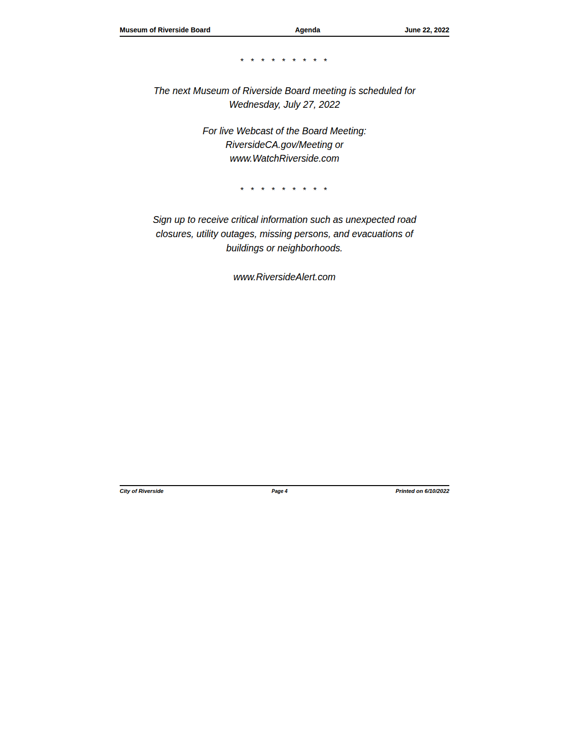Museum of Riverside Board
Agenda
June 22, 2022
* * * * * * * * *
The next Museum of Riverside Board meeting is scheduled for
Wednesday, July 27, 2022
For live Webcast of the Board Meeting:
RiversideCA.gov/Meeting or
www.WatchRiverside.com
* * * * * * * * *
Sign up to receive critical information such as unexpected road closures, utility outages, missing persons, and evacuations of buildings or neighborhoods.
www.RiversideAlert.com
City of Riverside
Page 4
Printed on 6/10/2022